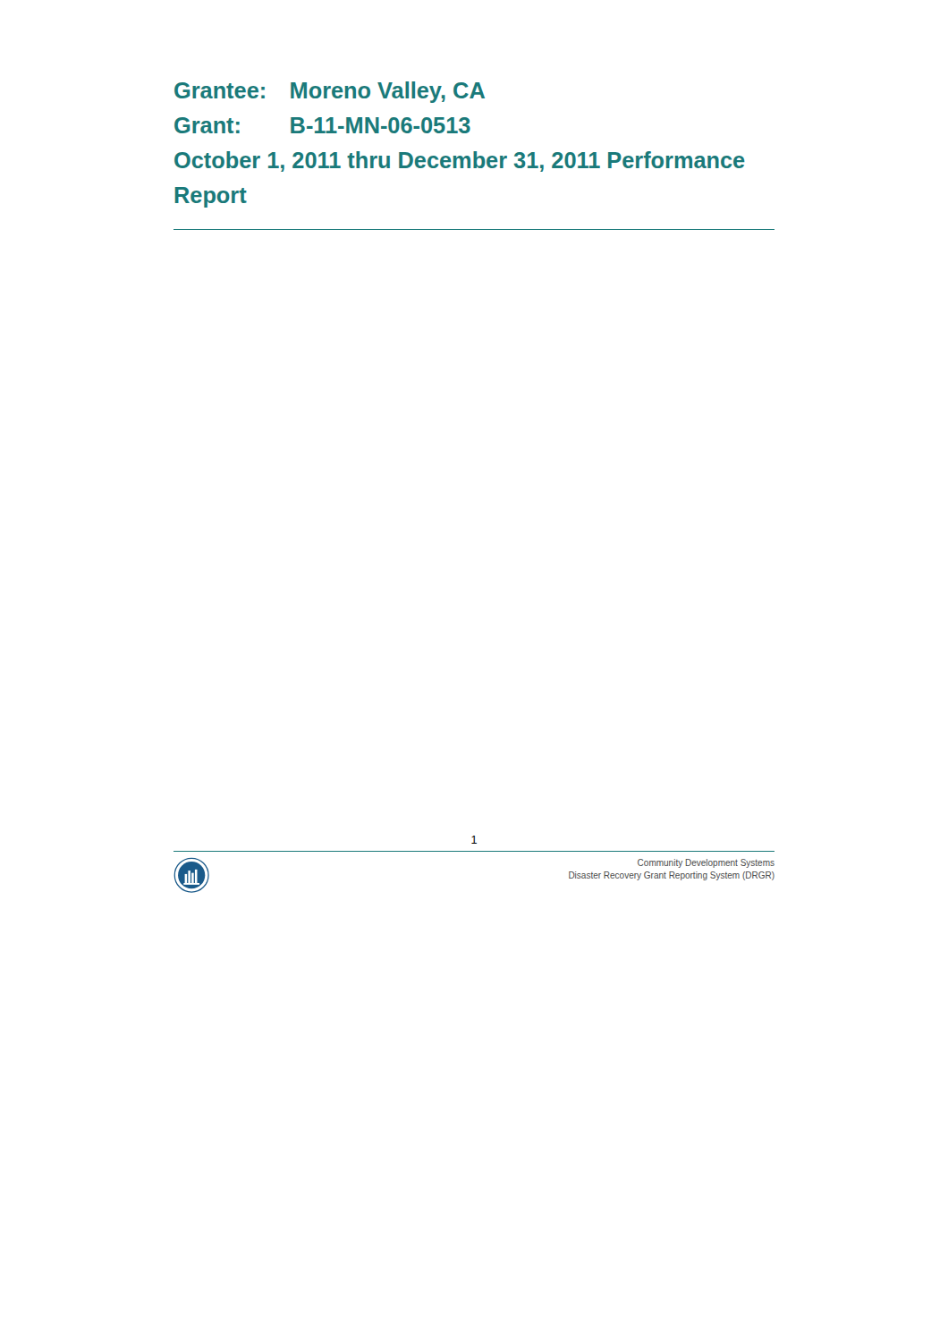Grantee: Moreno Valley, CA
Grant: B-11-MN-06-0513
October 1, 2011 thru December 31, 2011 Performance Report
1
Community Development Systems
Disaster Recovery Grant Reporting System (DRGR)